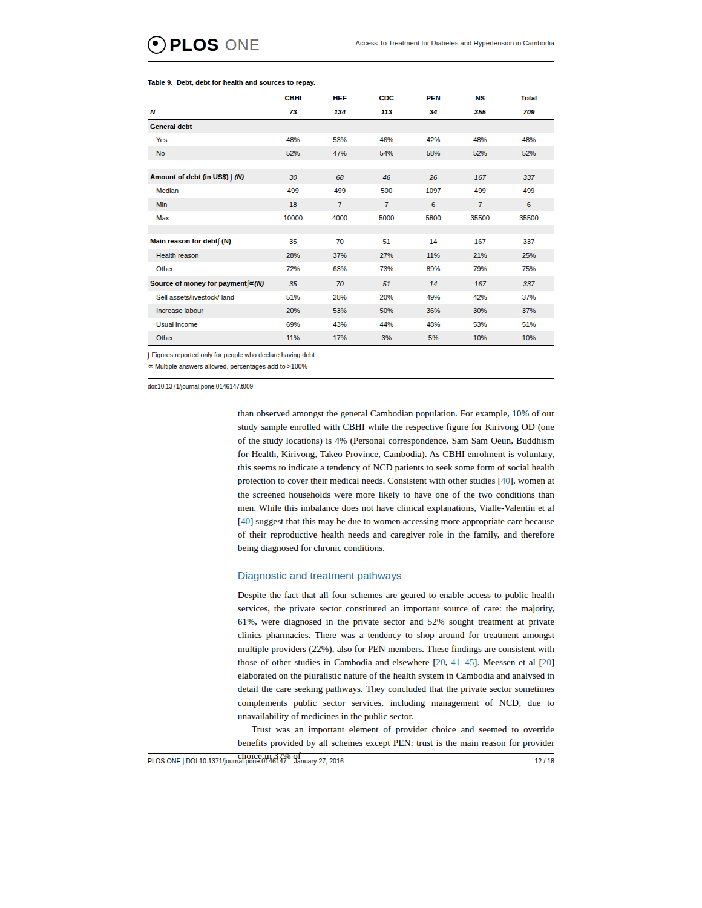PLOS ONE
Access To Treatment for Diabetes and Hypertension in Cambodia
Table 9. Debt, debt for health and sources to repay.
| | CBHI | HEF | CDC | PEN | NS | Total |
| --- | --- | --- | --- | --- | --- | --- |
| N | 73 | 134 | 113 | 34 | 355 | 709 |
| General debt | | | | | | |
| Yes | 48% | 53% | 46% | 42% | 48% | 48% |
| No | 52% | 47% | 54% | 58% | 52% | 52% |
| Amount of debt (in US$) ∫ (N) | 30 | 68 | 46 | 26 | 167 | 337 |
| Median | 499 | 499 | 500 | 1097 | 499 | 499 |
| Min | 18 | 7 | 7 | 6 | 7 | 6 |
| Max | 10000 | 4000 | 5000 | 5800 | 35500 | 35500 |
| Main reason for debt ∫ (N) | 35 | 70 | 51 | 14 | 167 | 337 |
| Health reason | 28% | 37% | 27% | 11% | 21% | 25% |
| Other | 72% | 63% | 73% | 89% | 79% | 75% |
| Source of money for payment ∫ ∝ (N) | 35 | 70 | 51 | 14 | 167 | 337 |
| Sell assets/livestock/ land | 51% | 28% | 20% | 49% | 42% | 37% |
| Increase labour | 20% | 53% | 50% | 36% | 30% | 37% |
| Usual income | 69% | 43% | 44% | 48% | 53% | 51% |
| Other | 11% | 17% | 3% | 5% | 10% | 10% |
∫ Figures reported only for people who declare having debt
∝ Multiple answers allowed, percentages add to >100%
doi:10.1371/journal.pone.0146147.t009
than observed amongst the general Cambodian population. For example, 10% of our study sample enrolled with CBHI while the respective figure for Kirivong OD (one of the study locations) is 4% (Personal correspondence, Sam Sam Oeun, Buddhism for Health, Kirivong, Takeo Province, Cambodia). As CBHI enrolment is voluntary, this seems to indicate a tendency of NCD patients to seek some form of social health protection to cover their medical needs. Consistent with other studies [40], women at the screened households were more likely to have one of the two conditions than men. While this imbalance does not have clinical explanations, Vialle-Valentin et al [40] suggest that this may be due to women accessing more appropriate care because of their reproductive health needs and caregiver role in the family, and therefore being diagnosed for chronic conditions.
Diagnostic and treatment pathways
Despite the fact that all four schemes are geared to enable access to public health services, the private sector constituted an important source of care: the majority, 61%, were diagnosed in the private sector and 52% sought treatment at private clinics pharmacies. There was a tendency to shop around for treatment amongst multiple providers (22%), also for PEN members. These findings are consistent with those of other studies in Cambodia and elsewhere [20, 41–45]. Meessen et al [20] elaborated on the pluralistic nature of the health system in Cambodia and analysed in detail the care seeking pathways. They concluded that the private sector sometimes complements public sector services, including management of NCD, due to unavailability of medicines in the public sector.
Trust was an important element of provider choice and seemed to override benefits provided by all schemes except PEN: trust is the main reason for provider choice in 37% of
PLOS ONE | DOI:10.1371/journal.pone.0146147 January 27, 2016
12 / 18